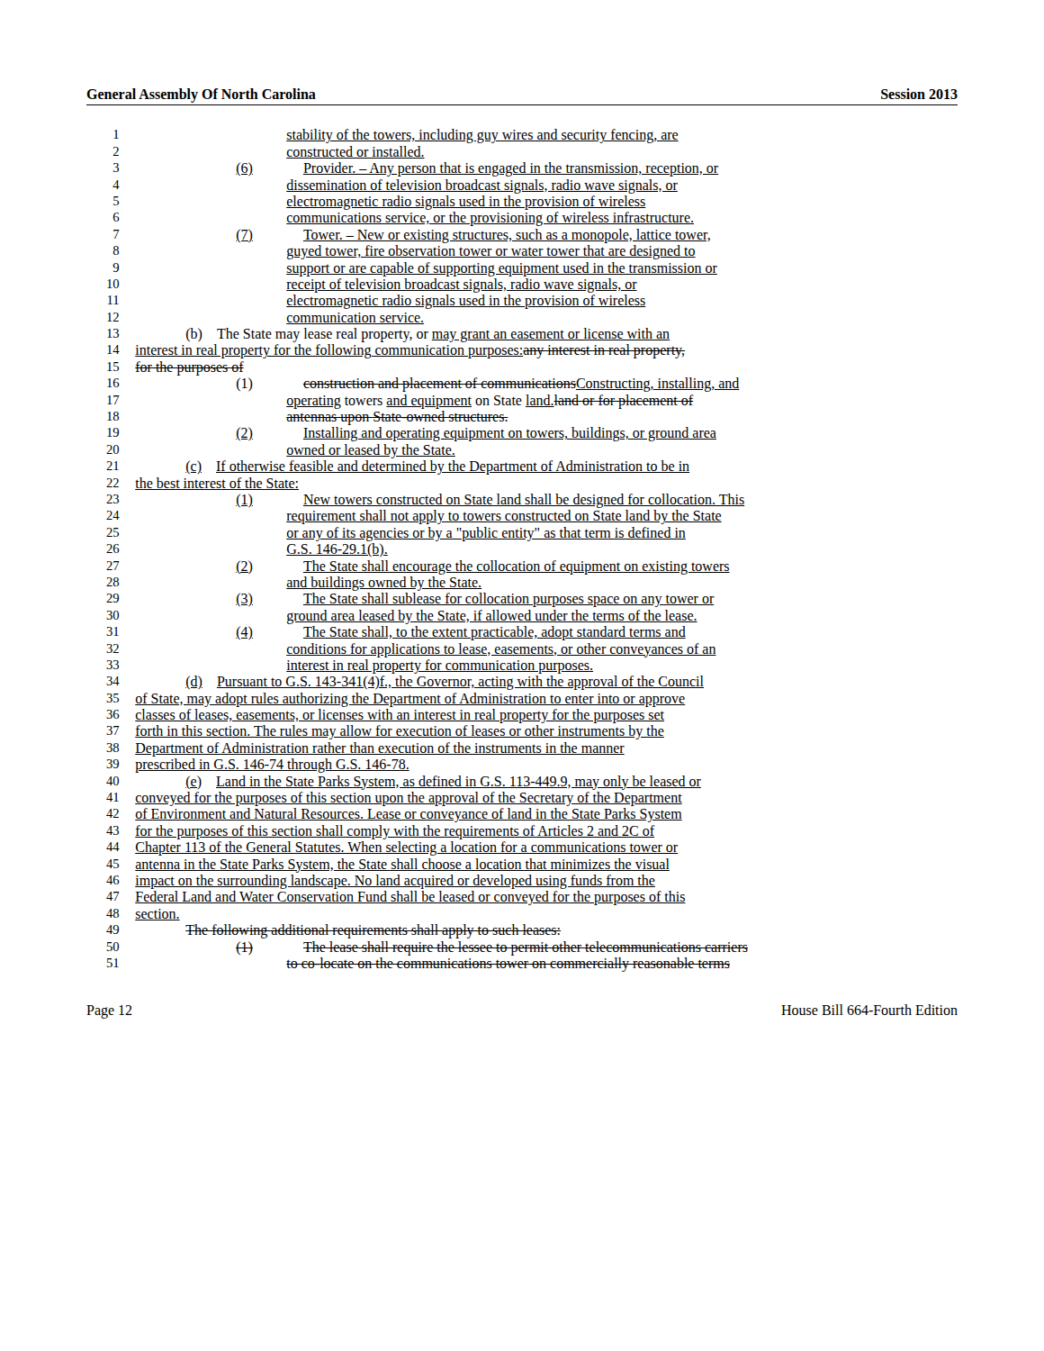General Assembly Of North Carolina Session 2013
1 stability of the towers, including guy wires and security fencing, are
2 constructed or installed.
3(6) Provider. – Any person that is engaged in the transmission, reception, or
4 dissemination of television broadcast signals, radio wave signals, or
5 electromagnetic radio signals used in the provision of wireless
6 communications service, or the provisioning of wireless infrastructure.
7(7) Tower. – New or existing structures, such as a monopole, lattice tower,
8 guyed tower, fire observation tower or water tower that are designed to
9 support or are capable of supporting equipment used in the transmission or
10 receipt of television broadcast signals, radio wave signals, or
11 electromagnetic radio signals used in the provision of wireless
12 communication service.
13(b) The State may lease real property, or may grant an easement or license with an
14 interest in real property for the following communication purposes: any interest in real property,
15 for the purposes of
16(1) construction and placement of communications Constructing, installing, and
17 operating towers and equipment on State land. land or for placement of
18 antennas upon State-owned structures.
19(2) Installing and operating equipment on towers, buildings, or ground area
20 owned or leased by the State.
21(c) If otherwise feasible and determined by the Department of Administration to be in
22 the best interest of the State:
23(1) New towers constructed on State land shall be designed for collocation. This
24 requirement shall not apply to towers constructed on State land by the State
25 or any of its agencies or by a "public entity" as that term is defined in
26 G.S. 146-29.1(b).
27(2) The State shall encourage the collocation of equipment on existing towers
28 and buildings owned by the State.
29(3) The State shall sublease for collocation purposes space on any tower or
30 ground area leased by the State, if allowed under the terms of the lease.
31(4) The State shall, to the extent practicable, adopt standard terms and
32 conditions for applications to lease, easements, or other conveyances of an
33 interest in real property for communication purposes.
34(d) Pursuant to G.S. 143-341(4)f., the Governor, acting with the approval of the Council
35 of State, may adopt rules authorizing the Department of Administration to enter into or approve
36 classes of leases, easements, or licenses with an interest in real property for the purposes set
37 forth in this section. The rules may allow for execution of leases or other instruments by the
38 Department of Administration rather than execution of the instruments in the manner
39 prescribed in G.S. 146-74 through G.S. 146-78.
40(e) Land in the State Parks System, as defined in G.S. 113-449.9, may only be leased or
41 conveyed for the purposes of this section upon the approval of the Secretary of the Department
42 of Environment and Natural Resources. Lease or conveyance of land in the State Parks System
43 for the purposes of this section shall comply with the requirements of Articles 2 and 2C of
44 Chapter 113 of the General Statutes. When selecting a location for a communications tower or
45 antenna in the State Parks System, the State shall choose a location that minimizes the visual
46 impact on the surrounding landscape. No land acquired or developed using funds from the
47 Federal Land and Water Conservation Fund shall be leased or conveyed for the purposes of this
48 section.
49 The following additional requirements shall apply to such leases:
50(1) The lease shall require the lessee to permit other telecommunications carriers
51 to co-locate on the communications tower on commercially reasonable terms
Page 12 House Bill 664-Fourth Edition